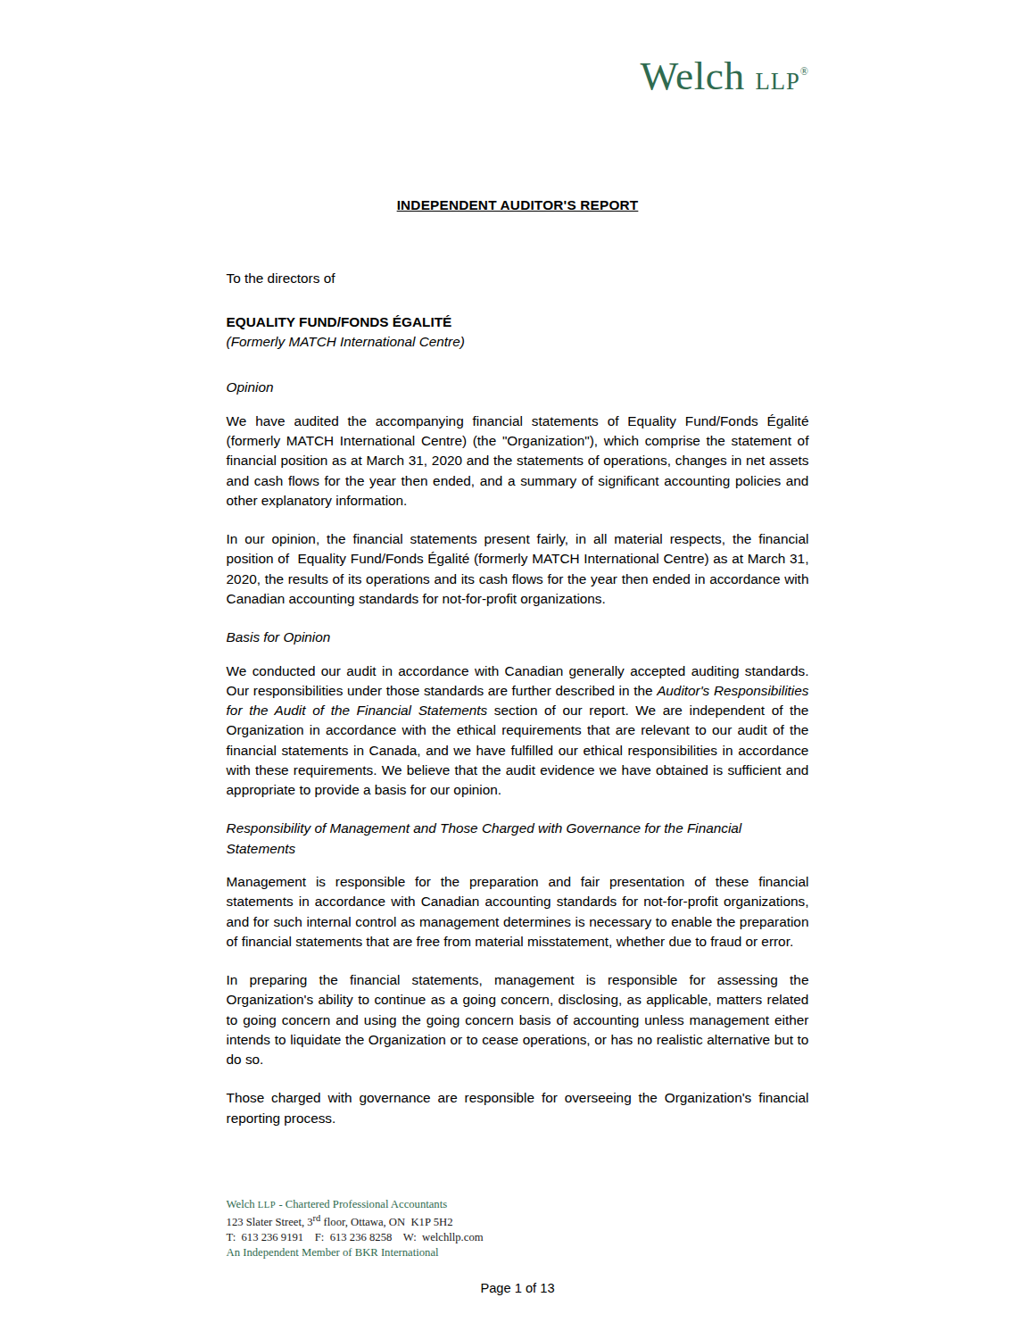Welch LLP®
INDEPENDENT AUDITOR'S REPORT
To the directors of
EQUALITY FUND/FONDS ÉGALITÉ
(Formerly MATCH International Centre)
Opinion
We have audited the accompanying financial statements of Equality Fund/Fonds Égalité (formerly MATCH International Centre) (the "Organization"), which comprise the statement of financial position as at March 31, 2020 and the statements of operations, changes in net assets and cash flows for the year then ended, and a summary of significant accounting policies and other explanatory information.
In our opinion, the financial statements present fairly, in all material respects, the financial position of Equality Fund/Fonds Égalité (formerly MATCH International Centre) as at March 31, 2020, the results of its operations and its cash flows for the year then ended in accordance with Canadian accounting standards for not-for-profit organizations.
Basis for Opinion
We conducted our audit in accordance with Canadian generally accepted auditing standards. Our responsibilities under those standards are further described in the Auditor's Responsibilities for the Audit of the Financial Statements section of our report. We are independent of the Organization in accordance with the ethical requirements that are relevant to our audit of the financial statements in Canada, and we have fulfilled our ethical responsibilities in accordance with these requirements. We believe that the audit evidence we have obtained is sufficient and appropriate to provide a basis for our opinion.
Responsibility of Management and Those Charged with Governance for the Financial Statements
Management is responsible for the preparation and fair presentation of these financial statements in accordance with Canadian accounting standards for not-for-profit organizations, and for such internal control as management determines is necessary to enable the preparation of financial statements that are free from material misstatement, whether due to fraud or error.
In preparing the financial statements, management is responsible for assessing the Organization's ability to continue as a going concern, disclosing, as applicable, matters related to going concern and using the going concern basis of accounting unless management either intends to liquidate the Organization or to cease operations, or has no realistic alternative but to do so.
Those charged with governance are responsible for overseeing the Organization's financial reporting process.
Welch LLP - Chartered Professional Accountants
123 Slater Street, 3rd floor, Ottawa, ON K1P 5H2
T: 613 236 9191 F: 613 236 8258 W: welchllp.com
An Independent Member of BKR International
Page 1 of 13